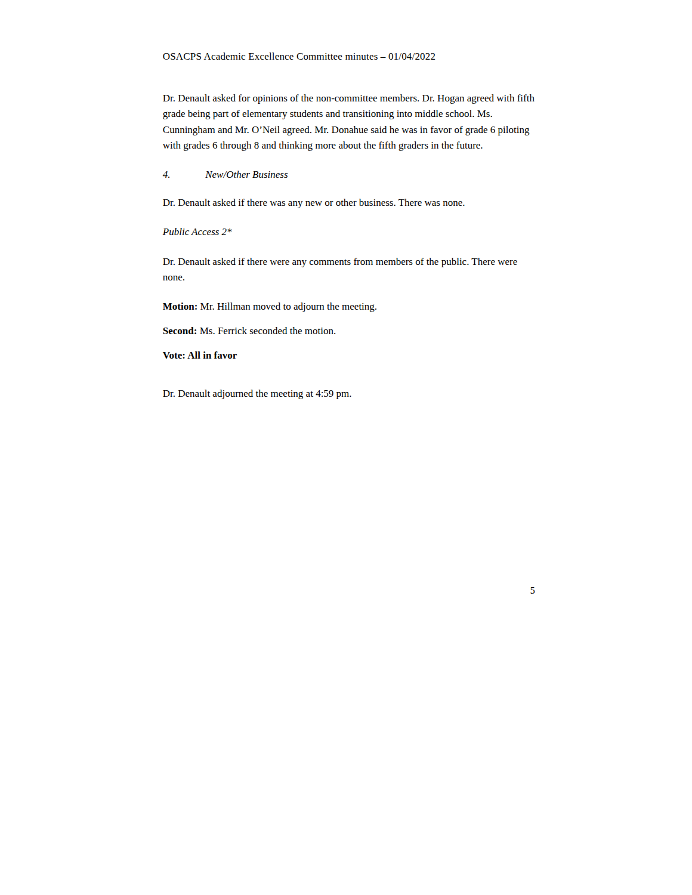OSACPS Academic Excellence Committee minutes – 01/04/2022
Dr. Denault asked for opinions of the non-committee members. Dr. Hogan agreed with fifth grade being part of elementary students and transitioning into middle school. Ms. Cunningham and Mr. O’Neil agreed. Mr. Donahue said he was in favor of grade 6 piloting with grades 6 through 8 and thinking more about the fifth graders in the future.
4. New/Other Business
Dr. Denault asked if there was any new or other business. There was none.
Public Access 2*
Dr. Denault asked if there were any comments from members of the public. There were none.
Motion: Mr. Hillman moved to adjourn the meeting.
Second: Ms. Ferrick seconded the motion.
Vote: All in favor
Dr. Denault adjourned the meeting at 4:59 pm.
5